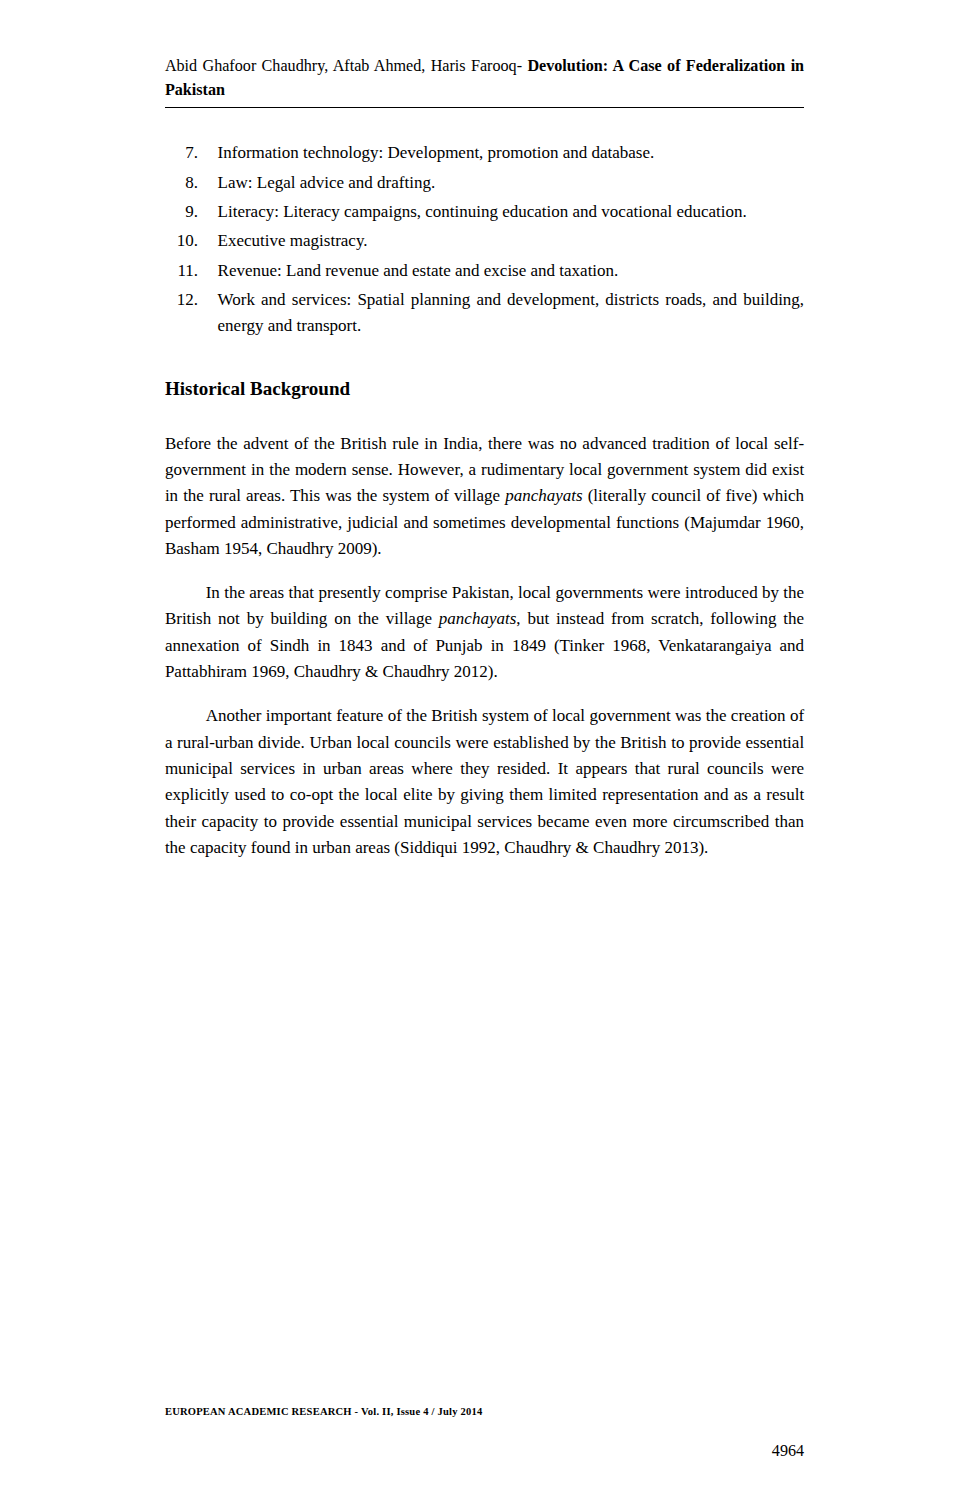Abid Ghafoor Chaudhry, Aftab Ahmed, Haris Farooq- Devolution: A Case of Federalization in Pakistan
7. Information technology: Development, promotion and database.
8. Law: Legal advice and drafting.
9. Literacy: Literacy campaigns, continuing education and vocational education.
10. Executive magistracy.
11. Revenue: Land revenue and estate and excise and taxation.
12. Work and services: Spatial planning and development, districts roads, and building, energy and transport.
Historical Background
Before the advent of the British rule in India, there was no advanced tradition of local self-government in the modern sense. However, a rudimentary local government system did exist in the rural areas. This was the system of village panchayats (literally council of five) which performed administrative, judicial and sometimes developmental functions (Majumdar 1960, Basham 1954, Chaudhry 2009).
In the areas that presently comprise Pakistan, local governments were introduced by the British not by building on the village panchayats, but instead from scratch, following the annexation of Sindh in 1843 and of Punjab in 1849 (Tinker 1968, Venkatarangaiya and Pattabhiram 1969, Chaudhry & Chaudhry 2012).
Another important feature of the British system of local government was the creation of a rural-urban divide. Urban local councils were established by the British to provide essential municipal services in urban areas where they resided. It appears that rural councils were explicitly used to co-opt the local elite by giving them limited representation and as a result their capacity to provide essential municipal services became even more circumscribed than the capacity found in urban areas (Siddiqui 1992, Chaudhry & Chaudhry 2013).
EUROPEAN ACADEMIC RESEARCH - Vol. II, Issue 4 / July 2014
4964